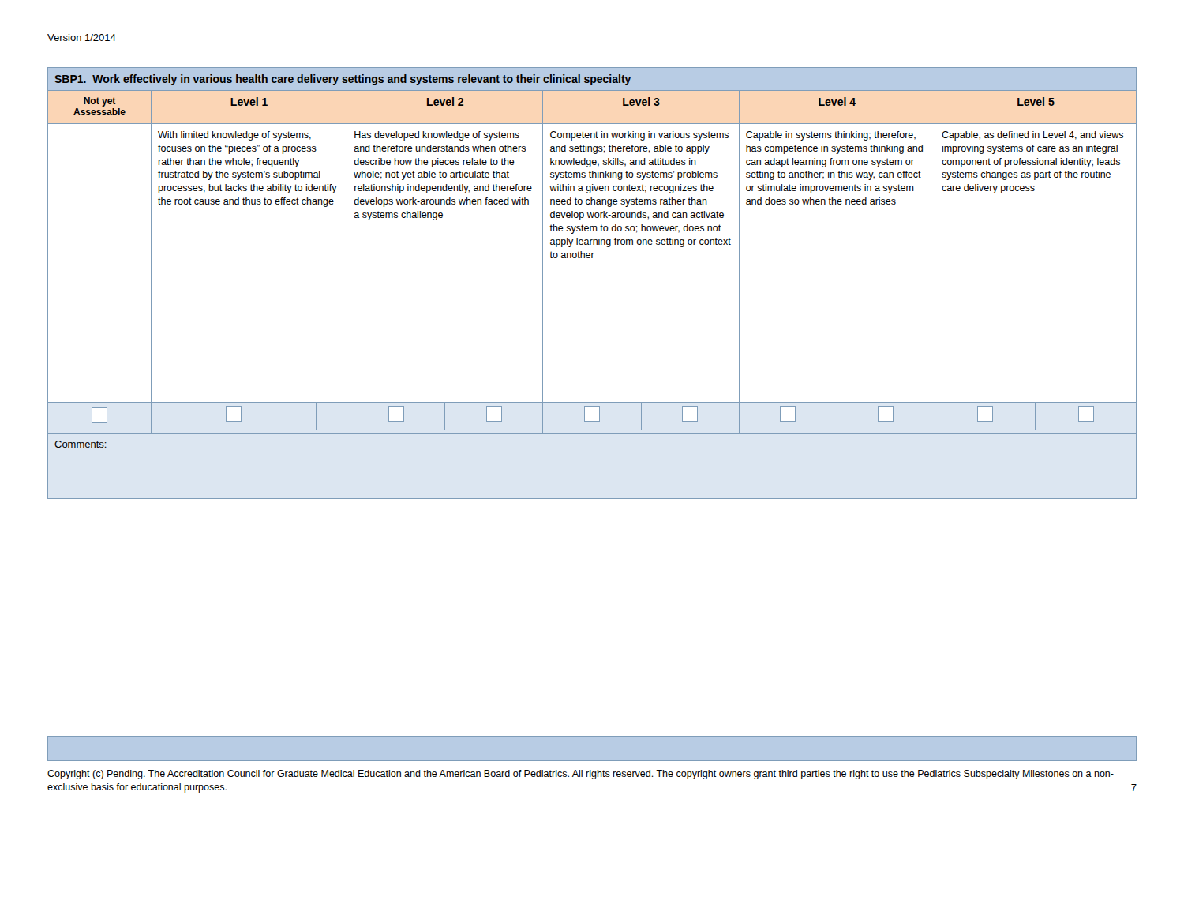Version 1/2014
| SBP1. Work effectively in various health care delivery settings and systems relevant to their clinical specialty |
| Not yet Assessable | Level 1 | Level 2 | Level 3 | Level 4 | Level 5 |
| | With limited knowledge of systems, focuses on the “pieces” of a process rather than the whole; frequently frustrated by the system’s suboptimal processes, but lacks the ability to identify the root cause and thus to effect change | Has developed knowledge of systems and therefore understands when others describe how the pieces relate to the whole; not yet able to articulate that relationship independently, and therefore develops work-arounds when faced with a systems challenge | Competent in working in various systems and settings; therefore, able to apply knowledge, skills, and attitudes in systems thinking to systems’ problems within a given context; recognizes the need to change systems rather than develop work-arounds, and can activate the system to do so; however, does not apply learning from one setting or context to another | Capable in systems thinking; therefore, has competence in systems thinking and can adapt learning from one system or setting to another; in this way, can effect or stimulate improvements in a system and does so when the need arises | Capable, as defined in Level 4, and views improving systems of care as an integral component of professional identity; leads systems changes as part of the routine care delivery process |
| Comments: |
Copyright (c) Pending. The Accreditation Council for Graduate Medical Education and the American Board of Pediatrics. All rights reserved. The copyright owners grant third parties the right to use the Pediatrics Subspecialty Milestones on a non-exclusive basis for educational purposes. 7